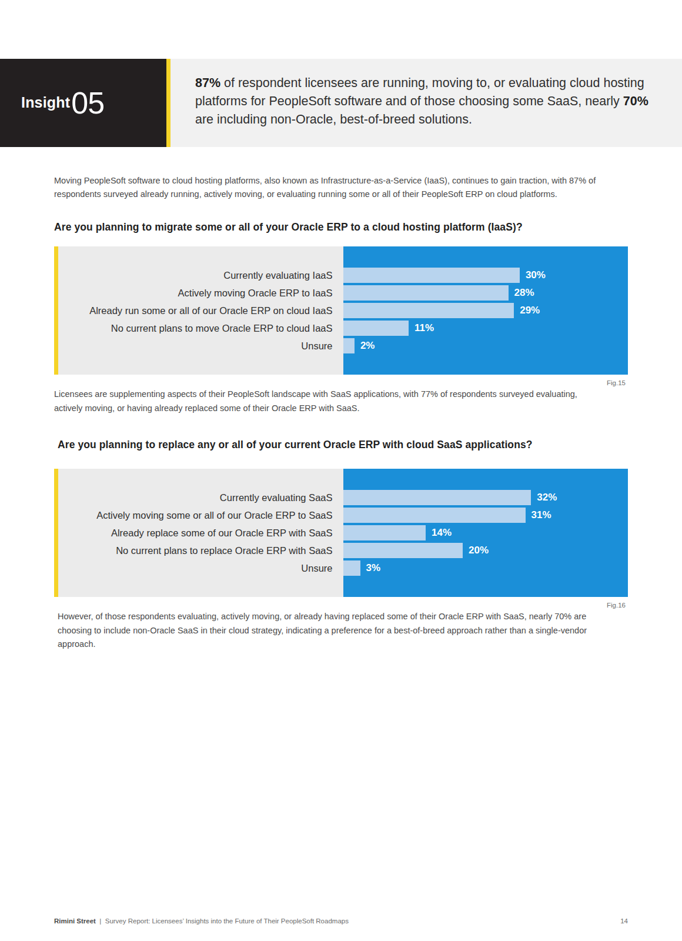Insight 05
87% of respondent licensees are running, moving to, or evaluating cloud hosting platforms for PeopleSoft software and of those choosing some SaaS, nearly 70% are including non-Oracle, best-of-breed solutions.
Moving PeopleSoft software to cloud hosting platforms, also known as Infrastructure-as-a-Service (IaaS), continues to gain traction, with 87% of respondents surveyed already running, actively moving, or evaluating running some or all of their PeopleSoft ERP on cloud platforms.
Are you planning to migrate some or all of your Oracle ERP to a cloud hosting platform (IaaS)?
Currently evaluating IaaS
Actively moving Oracle ERP to IaaS
Already run some or all of our Oracle ERP on cloud IaaS
No current plans to move Oracle ERP to cloud IaaS
Unsure
30%
28%
29%
11%
2%
Fig.15
Licensees are supplementing aspects of their PeopleSoft landscape with SaaS applications, with 77% of respondents surveyed evaluating, actively moving, or having already replaced some of their Oracle ERP with SaaS.
Are you planning to replace any or all of your current Oracle ERP with cloud SaaS applications?
Currently evaluating SaaS
Actively moving some or all of our Oracle ERP to SaaS
Already replace some of our Oracle ERP with SaaS
No current plans to replace Oracle ERP with SaaS
Unsure
32%
31%
14%
20%
3%
Fig.16
However, of those respondents evaluating, actively moving, or already having replaced some of their Oracle ERP with SaaS, nearly 70% are choosing to include non-Oracle SaaS in their cloud strategy, indicating a preference for a best-of-breed approach rather than a single-vendor approach.
Rimini Street | Survey Report: Licensees’ Insights into the Future of Their PeopleSoft Roadmaps
14